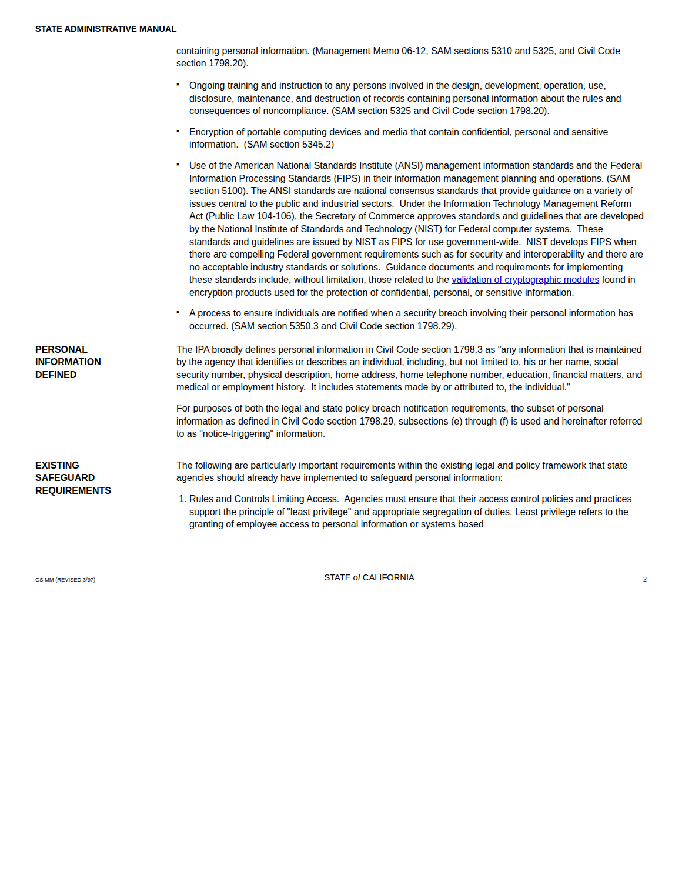STATE ADMINISTRATIVE MANUAL
containing personal information. (Management Memo 06-12, SAM sections 5310 and 5325, and Civil Code section 1798.20).
Ongoing training and instruction to any persons involved in the design, development, operation, use, disclosure, maintenance, and destruction of records containing personal information about the rules and consequences of noncompliance. (SAM section 5325 and Civil Code section 1798.20).
Encryption of portable computing devices and media that contain confidential, personal and sensitive information. (SAM section 5345.2)
Use of the American National Standards Institute (ANSI) management information standards and the Federal Information Processing Standards (FIPS) in their information management planning and operations. (SAM section 5100). The ANSI standards are national consensus standards that provide guidance on a variety of issues central to the public and industrial sectors. Under the Information Technology Management Reform Act (Public Law 104-106), the Secretary of Commerce approves standards and guidelines that are developed by the National Institute of Standards and Technology (NIST) for Federal computer systems. These standards and guidelines are issued by NIST as FIPS for use government-wide. NIST develops FIPS when there are compelling Federal government requirements such as for security and interoperability and there are no acceptable industry standards or solutions. Guidance documents and requirements for implementing these standards include, without limitation, those related to the validation of cryptographic modules found in encryption products used for the protection of confidential, personal, or sensitive information.
A process to ensure individuals are notified when a security breach involving their personal information has occurred. (SAM section 5350.3 and Civil Code section 1798.29).
Personal
Information
Defined
The IPA broadly defines personal information in Civil Code section 1798.3 as "any information that is maintained by the agency that identifies or describes an individual, including, but not limited to, his or her name, social security number, physical description, home address, home telephone number, education, financial matters, and medical or employment history. It includes statements made by or attributed to, the individual."
For purposes of both the legal and state policy breach notification requirements, the subset of personal information as defined in Civil Code section 1798.29, subsections (e) through (f) is used and hereinafter referred to as "notice-triggering" information.
Existing
Safeguard
Requirements
The following are particularly important requirements within the existing legal and policy framework that state agencies should already have implemented to safeguard personal information:
Rules and Controls Limiting Access. Agencies must ensure that their access control policies and practices support the principle of "least privilege" and appropriate segregation of duties. Least privilege refers to the granting of employee access to personal information or systems based
GS MM (REVISED 3/97)
STATE of CALIFORNIA
2